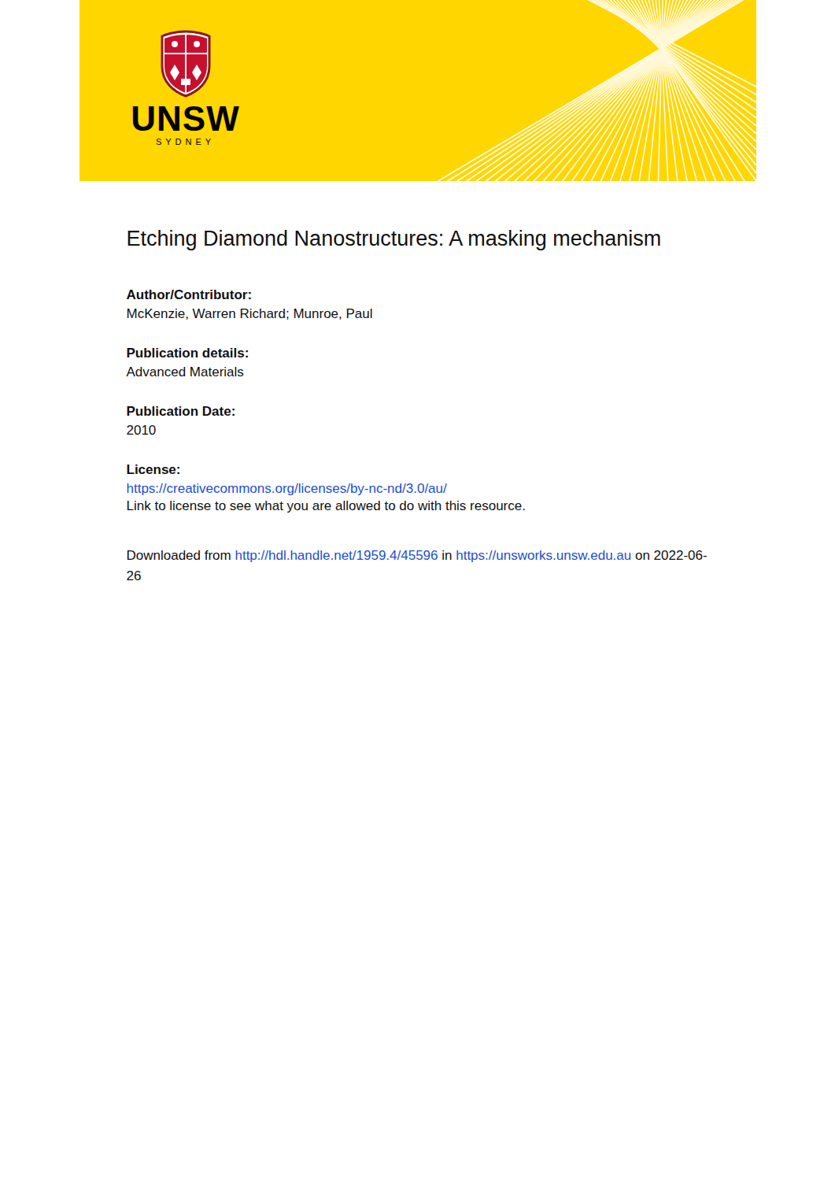UNSW
SYDNEY
Etching Diamond Nanostructures: A masking mechanism
Author/Contributor:
McKenzie, Warren Richard; Munroe, Paul
Publication details:
Advanced Materials
Publication Date:
2010
License:
https://creativecommons.org/licenses/by-nc-nd/3.0/au/
Link to license to see what you are allowed to do with this resource.
Downloaded from http://hdl.handle.net/1959.4/45596 in https://unsworks.unsw.edu.au on 2022-06-26